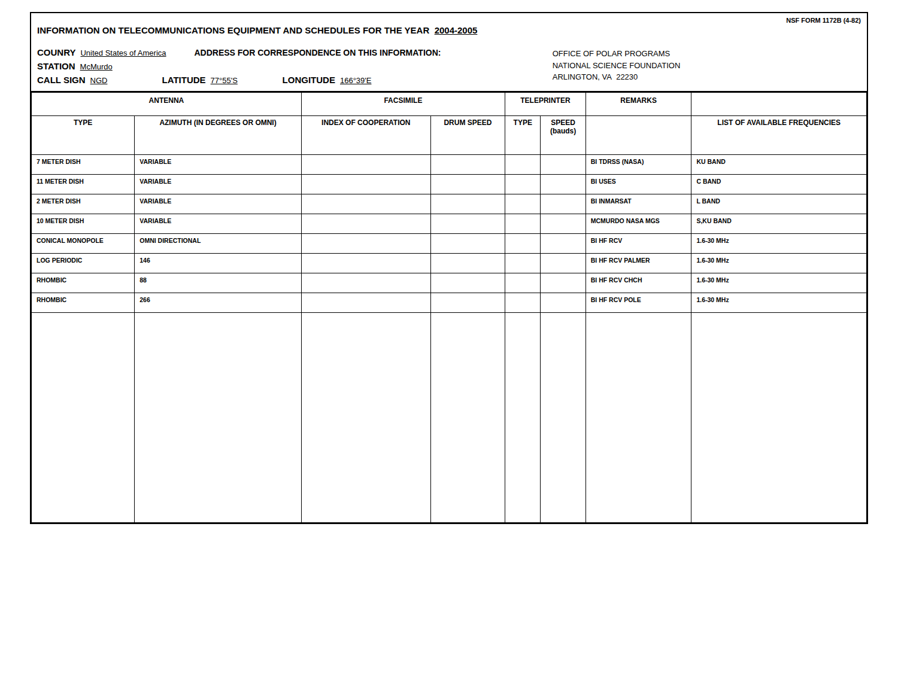NSF FORM 1172B (4-82)
INFORMATION ON TELECOMMUNICATIONS EQUIPMENT AND SCHEDULES FOR THE YEAR 2004-2005
COUNRY United States of America ADDRESS FOR CORRESPONDENCE ON THIS INFORMATION:
STATION McMurdo
CALL SIGN NGD LATITUDE 77°55'S LONGITUDE 166°39'E
OFFICE OF POLAR PROGRAMS
NATIONAL SCIENCE FOUNDATION
ARLINGTON, VA 22230
| ANTENNA | FACSIMILE | TELEPRINTER | REMARKS | |
| --- | --- | --- | --- | --- |
| TYPE | AZIMUTH (IN DEGREES OR OMNI) | INDEX OF COOPERATION | DRUM SPEED | TYPE | SPEED (bauds) | | LIST OF AVAILABLE FREQUENCIES |
| 7 METER DISH | VARIABLE | | | | | BI TDRSS (NASA) | KU BAND |
| 11 METER DISH | VARIABLE | | | | | BI USES | C BAND |
| 2 METER DISH | VARIABLE | | | | | BI INMARSAT | L BAND |
| 10 METER DISH | VARIABLE | | | | | MCMURDO NASA MGS | S,KU BAND |
| CONICAL MONOPOLE | OMNI DIRECTIONAL | | | | | BI HF RCV | 1.6-30 MHz |
| LOG PERIODIC | 146 | | | | | BI HF RCV PALMER | 1.6-30 MHz |
| RHOMBIC | 88 | | | | | BI HF RCV CHCH | 1.6-30 MHz |
| RHOMBIC | 266 | | | | | BI HF RCV POLE | 1.6-30 MHz |